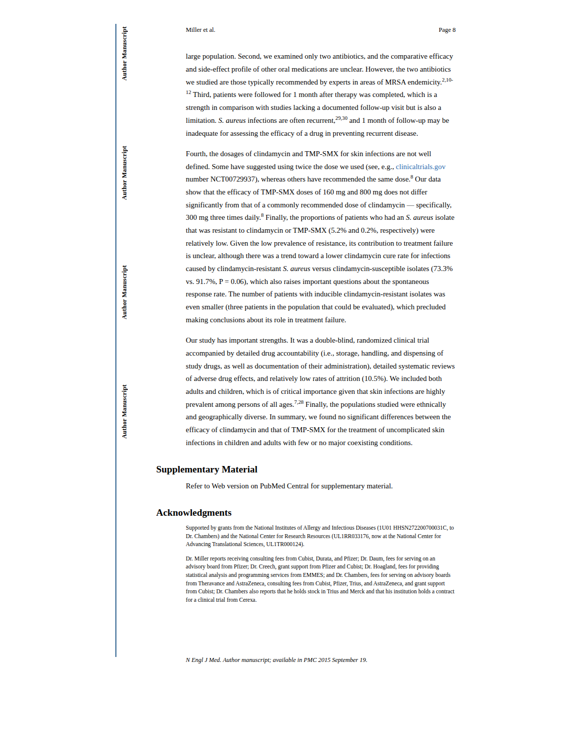Author Manuscript
Author Manuscript
Author Manuscript
Author Manuscript
Miller et al. Page 8
large population. Second, we examined only two antibiotics, and the comparative efficacy and side-effect profile of other oral medications are unclear. However, the two antibiotics we studied are those typically recommended by experts in areas of MRSA endemicity.2,10-12 Third, patients were followed for 1 month after therapy was completed, which is a strength in comparison with studies lacking a documented follow-up visit but is also a limitation. S. aureus infections are often recurrent,29,30 and 1 month of follow-up may be inadequate for assessing the efficacy of a drug in preventing recurrent disease.
Fourth, the dosages of clindamycin and TMP-SMX for skin infections are not well defined. Some have suggested using twice the dose we used (see, e.g., clinicaltrials.gov number NCT00729937), whereas others have recommended the same dose.8 Our data show that the efficacy of TMP-SMX doses of 160 mg and 800 mg does not differ significantly from that of a commonly recommended dose of clindamycin — specifically, 300 mg three times daily.8 Finally, the proportions of patients who had an S. aureus isolate that was resistant to clindamycin or TMP-SMX (5.2% and 0.2%, respectively) were relatively low. Given the low prevalence of resistance, its contribution to treatment failure is unclear, although there was a trend toward a lower clindamycin cure rate for infections caused by clindamycin-resistant S. aureus versus clindamycin-susceptible isolates (73.3% vs. 91.7%, P = 0.06), which also raises important questions about the spontaneous response rate. The number of patients with inducible clindamycin-resistant isolates was even smaller (three patients in the population that could be evaluated), which precluded making conclusions about its role in treatment failure.
Our study has important strengths. It was a double-blind, randomized clinical trial accompanied by detailed drug accountability (i.e., storage, handling, and dispensing of study drugs, as well as documentation of their administration), detailed systematic reviews of adverse drug effects, and relatively low rates of attrition (10.5%). We included both adults and children, which is of critical importance given that skin infections are highly prevalent among persons of all ages.7,28 Finally, the populations studied were ethnically and geographically diverse. In summary, we found no significant differences between the efficacy of clindamycin and that of TMP-SMX for the treatment of uncomplicated skin infections in children and adults with few or no major coexisting conditions.
Supplementary Material
Refer to Web version on PubMed Central for supplementary material.
Acknowledgments
Supported by grants from the National Institutes of Allergy and Infectious Diseases (1U01 HHSN272200700031C, to Dr. Chambers) and the National Center for Research Resources (UL1RR033176, now at the National Center for Advancing Translational Sciences, UL1TR000124).
Dr. Miller reports receiving consulting fees from Cubist, Durata, and Pfizer; Dr. Daum, fees for serving on an advisory board from Pfizer; Dr. Creech, grant support from Pfizer and Cubist; Dr. Hoagland, fees for providing statistical analysis and programming services from EMMES; and Dr. Chambers, fees for serving on advisory boards from Theravance and AstraZeneca, consulting fees from Cubist, Pfizer, Trius, and AstraZeneca, and grant support from Cubist; Dr. Chambers also reports that he holds stock in Trius and Merck and that his institution holds a contract for a clinical trial from Cerexa.
N Engl J Med. Author manuscript; available in PMC 2015 September 19.